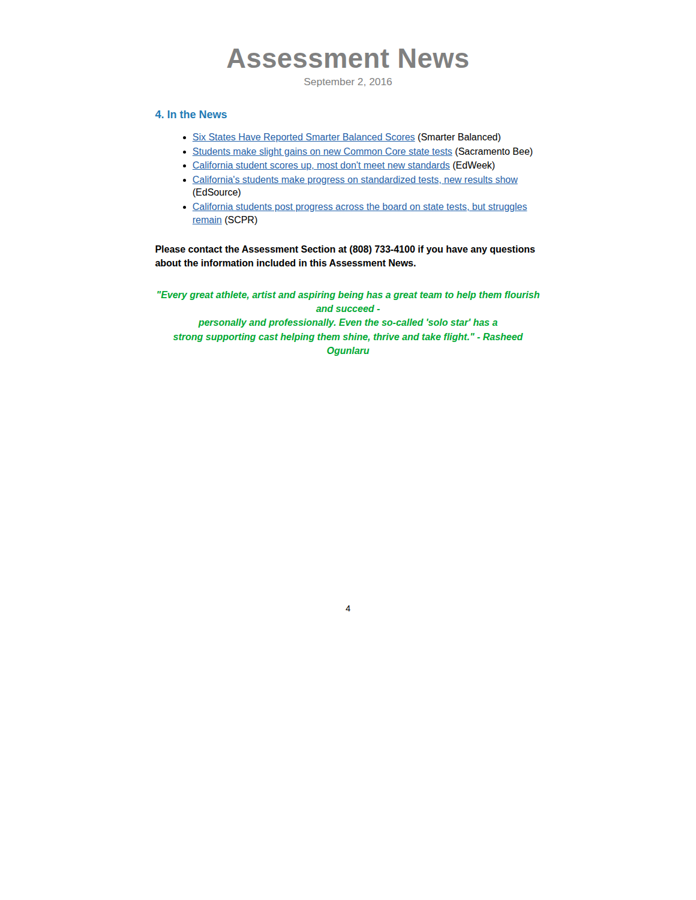Assessment News
September 2, 2016
4. In the News
Six States Have Reported Smarter Balanced Scores (Smarter Balanced)
Students make slight gains on new Common Core state tests (Sacramento Bee)
California student scores up, most don't meet new standards (EdWeek)
California's students make progress on standardized tests, new results show (EdSource)
California students post progress across the board on state tests, but struggles remain (SCPR)
Please contact the Assessment Section at (808) 733-4100 if you have any questions about the information included in this Assessment News.
"Every great athlete, artist and aspiring being has a great team to help them flourish and succeed -
personally and professionally. Even the so-called 'solo star' has a
strong supporting cast helping them shine, thrive and take flight." - Rasheed Ogunlaru
4